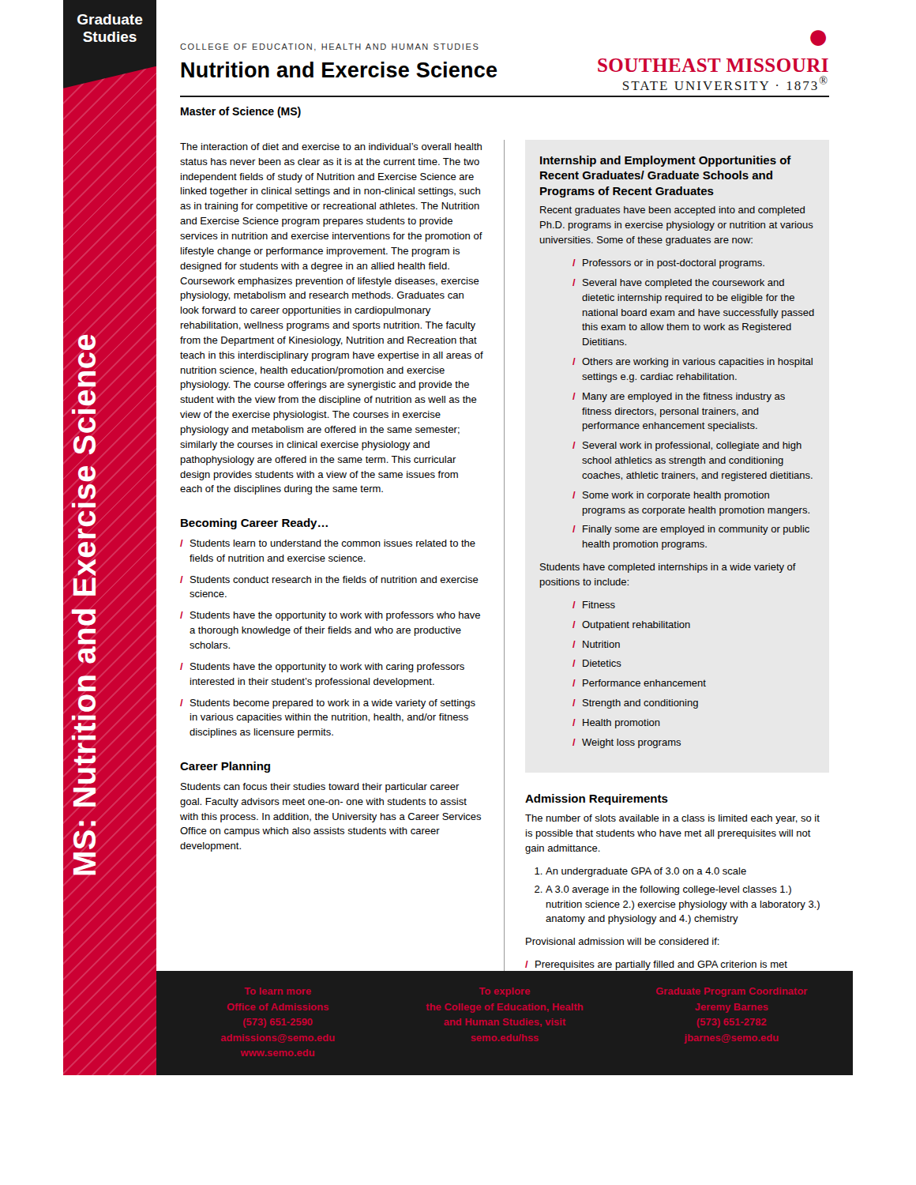Graduate
Studies
MS: Nutrition and Exercise Science
COLLEGE OF EDUCATION, HEALTH AND HUMAN STUDIES
Nutrition and Exercise Science
●
SOUTHEAST MISSOURI STATE UNIVERSITY · 1873®
Master of Science (MS)
The interaction of diet and exercise to an individual’s overall health status has never been as clear as it is at the current time. The two independent fields of study of Nutrition and Exercise Science are linked together in clinical settings and in non-clinical settings, such as in training for competitive or recreational athletes. The Nutrition and Exercise Science program prepares students to provide services in nutrition and exercise interventions for the promotion of lifestyle change or performance improvement. The program is designed for students with a degree in an allied health field. Coursework emphasizes prevention of lifestyle diseases, exercise physiology, metabolism and research methods. Graduates can look forward to career opportunities in cardiopulmonary rehabilitation, wellness programs and sports nutrition. The faculty from the Department of Kinesiology, Nutrition and Recreation that teach in this interdisciplinary program have expertise in all areas of nutrition science, health education/promotion and exercise physiology. The course offerings are synergistic and provide the student with the view from the discipline of nutrition as well as the view of the exercise physiologist. The courses in exercise physiology and metabolism are offered in the same semester; similarly the courses in clinical exercise physiology and pathophysiology are offered in the same term. This curricular design provides students with a view of the same issues from each of the disciplines during the same term.
Becoming Career Ready…
Students learn to understand the common issues related to the fields of nutrition and exercise science.
Students conduct research in the fields of nutrition and exercise science.
Students have the opportunity to work with professors who have a thorough knowledge of their fields and who are productive scholars.
Students have the opportunity to work with caring professors interested in their student’s professional development.
Students become prepared to work in a wide variety of settings in various capacities within the nutrition, health, and/or fitness disciplines as licensure permits.
Career Planning
Students can focus their studies toward their particular career goal. Faculty advisors meet one-on- one with students to assist with this process. In addition, the University has a Career Services Office on campus which also assists students with career development.
Internship and Employment Opportunities of Recent Graduates/ Graduate Schools and Programs of Recent Graduates
Recent graduates have been accepted into and completed Ph.D. programs in exercise physiology or nutrition at various universities. Some of these graduates are now:
Professors or in post-doctoral programs.
Several have completed the coursework and dietetic internship required to be eligible for the national board exam and have successfully passed this exam to allow them to work as Registered Dietitians.
Others are working in various capacities in hospital settings e.g. cardiac rehabilitation.
Many are employed in the fitness industry as fitness directors, personal trainers, and performance enhancement specialists.
Several work in professional, collegiate and high school athletics as strength and conditioning coaches, athletic trainers, and registered dietitians.
Some work in corporate health promotion programs as corporate health promotion mangers.
Finally some are employed in community or public health promotion programs.
Students have completed internships in a wide variety of positions to include:
Fitness
Outpatient rehabilitation
Nutrition
Dietetics
Performance enhancement
Strength and conditioning
Health promotion
Weight loss programs
Admission Requirements
The number of slots available in a class is limited each year, so it is possible that students who have met all prerequisites will not gain admittance.
An undergraduate GPA of 3.0 on a 4.0 scale
A 3.0 average in the following college-level classes 1.) nutrition science 2.) exercise physiology with a laboratory 3.) anatomy and physiology and 4.) chemistry
Provisional admission will be considered if:
Prerequisites are partially filled and GPA criterion is met
To learn more
Office of Admissions
(573) 651-2590
admissions@semo.edu
www.semo.edu
To explore
the College of Education, Health
and Human Studies, visit
semo.edu/hss
Graduate Program Coordinator
Jeremy Barnes
(573) 651-2782
jbarnes@semo.edu